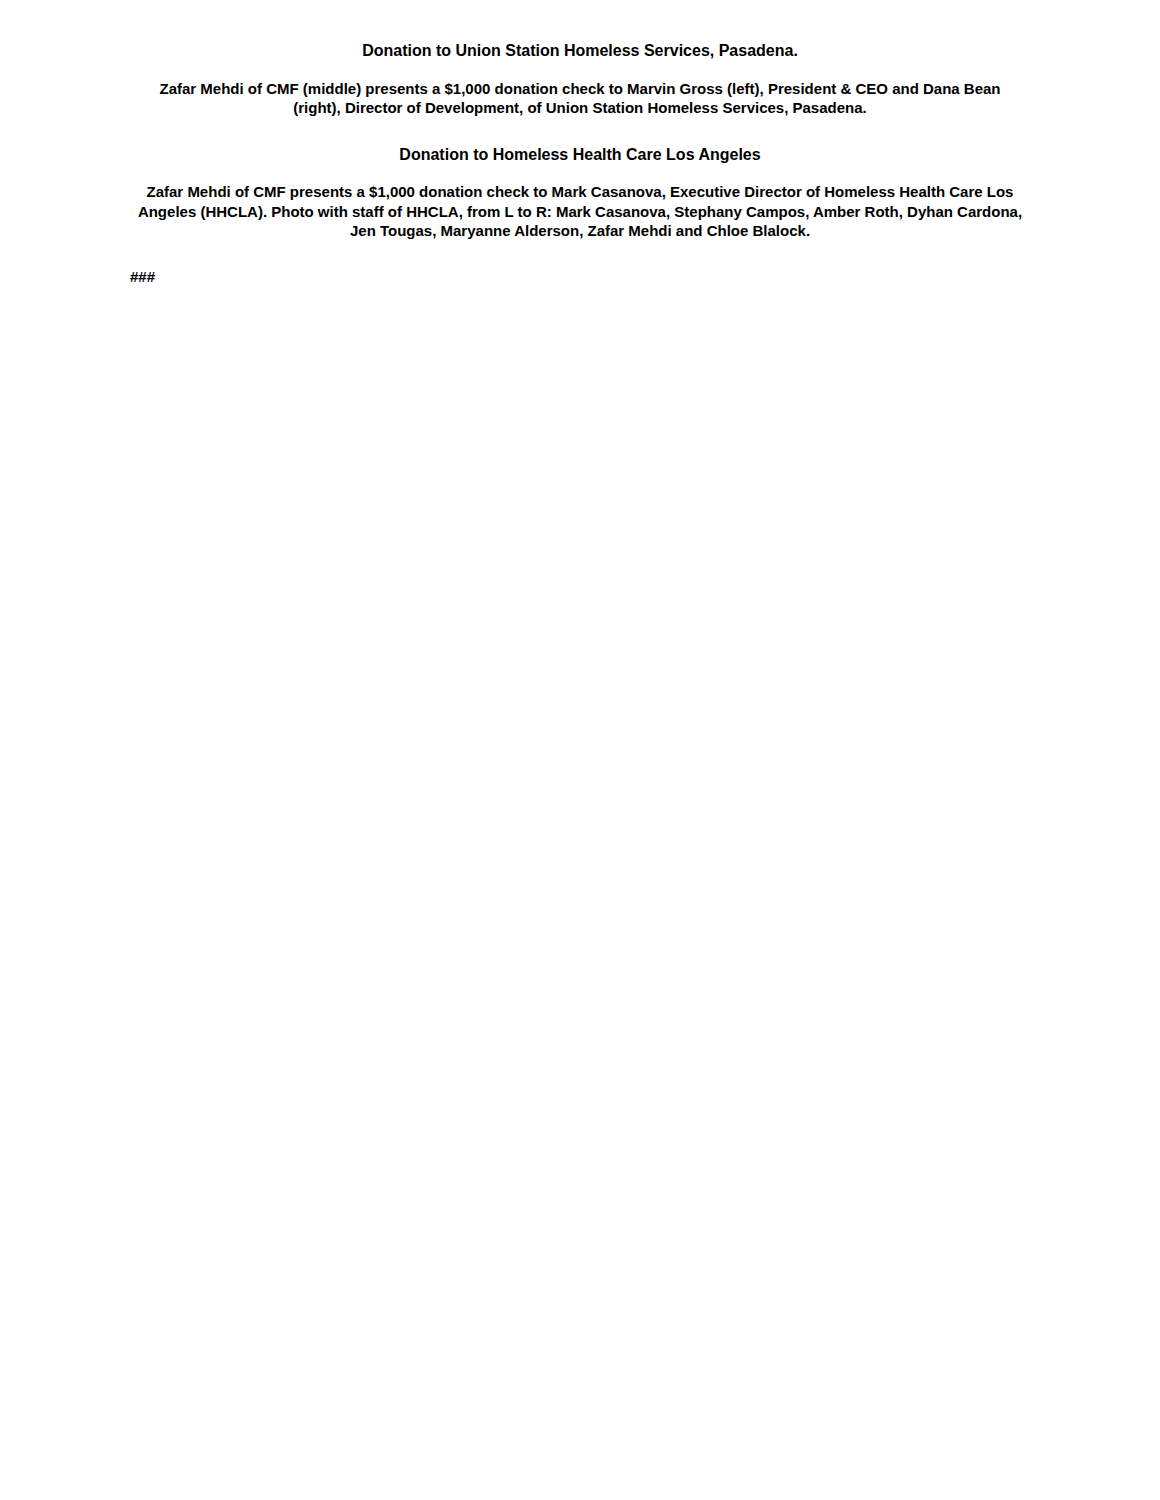Donation to Union Station Homeless Services, Pasadena.
Zafar Mehdi of CMF (middle) presents a $1,000 donation check to Marvin Gross (left), President & CEO and Dana Bean (right), Director of Development, of Union Station Homeless Services, Pasadena.
Donation to Homeless Health Care Los Angeles
Zafar Mehdi of CMF presents a $1,000 donation check to Mark Casanova, Executive Director of Homeless Health Care Los Angeles (HHCLA). Photo with staff of HHCLA, from L to R: Mark Casanova, Stephany Campos, Amber Roth, Dyhan Cardona, Jen Tougas, Maryanne Alderson, Zafar Mehdi and Chloe Blalock.
###